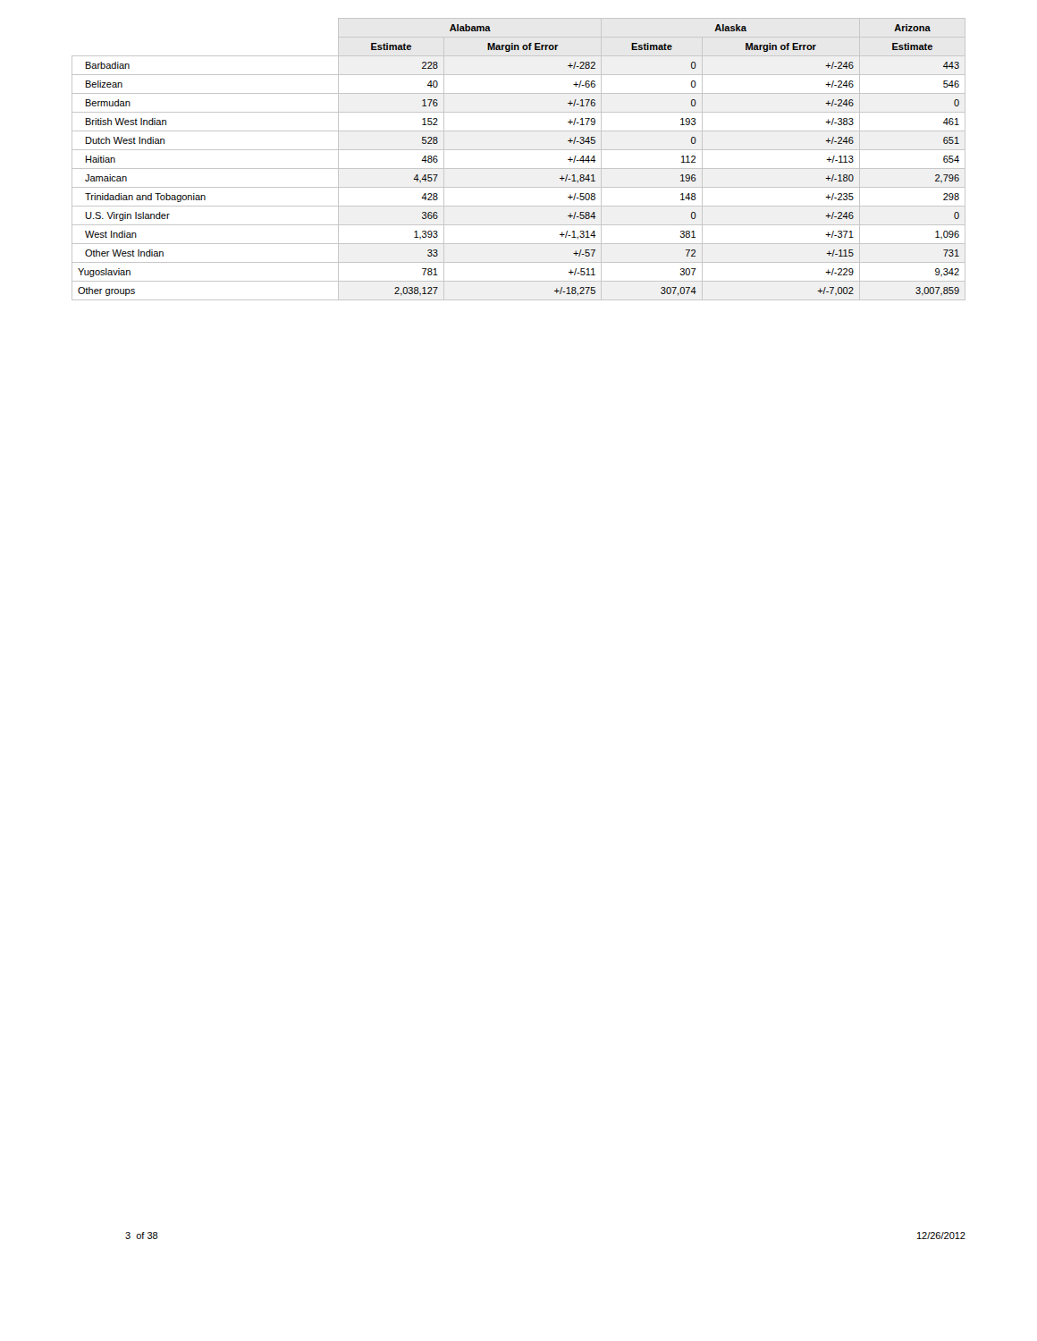| | Alabama | Alaska | Arizona |
| --- | --- | --- | --- |
| Estimate | Margin of Error | Estimate | Margin of Error | Estimate |
| Barbadian | 228 | +/-282 | 0 | +/-246 | 443 |
| Belizean | 40 | +/-66 | 0 | +/-246 | 546 |
| Bermudan | 176 | +/-176 | 0 | +/-246 | 0 |
| British West Indian | 152 | +/-179 | 193 | +/-383 | 461 |
| Dutch West Indian | 528 | +/-345 | 0 | +/-246 | 651 |
| Haitian | 486 | +/-444 | 112 | +/-113 | 654 |
| Jamaican | 4,457 | +/-1,841 | 196 | +/-180 | 2,796 |
| Trinidadian and Tobagonian | 428 | +/-508 | 148 | +/-235 | 298 |
| U.S. Virgin Islander | 366 | +/-584 | 0 | +/-246 | 0 |
| West Indian | 1,393 | +/-1,314 | 381 | +/-371 | 1,096 |
| Other West Indian | 33 | +/-57 | 72 | +/-115 | 731 |
| Yugoslavian | 781 | +/-511 | 307 | +/-229 | 9,342 |
| Other groups | 2,038,127 | +/-18,275 | 307,074 | +/-7,002 | 3,007,859 |
3 of 38
12/26/2012